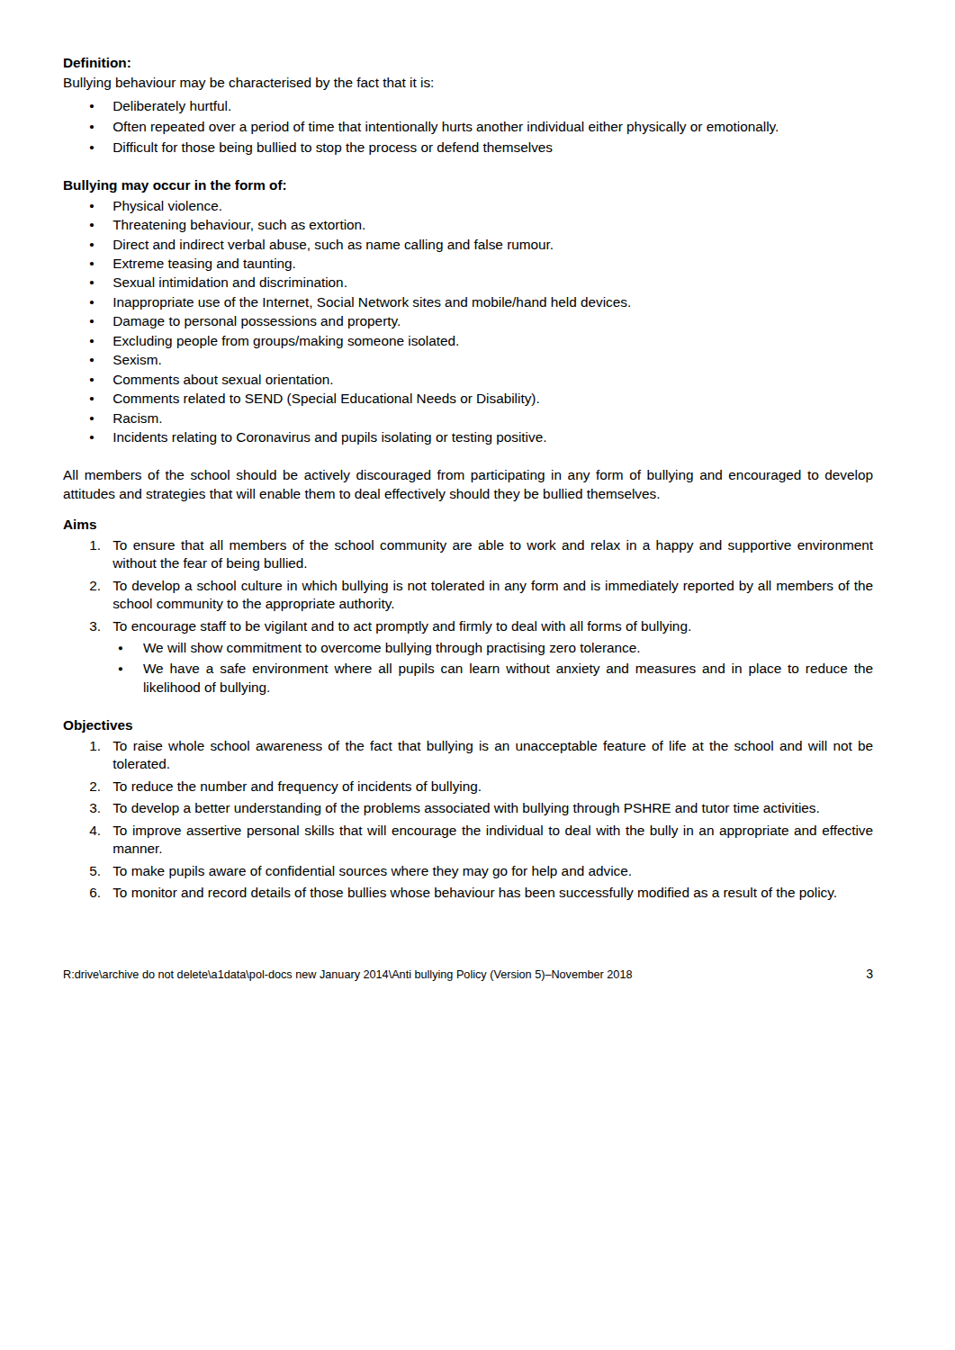Definition:
Bullying behaviour may be characterised by the fact that it is:
Deliberately hurtful.
Often repeated over a period of time that intentionally hurts another individual either physically or emotionally.
Difficult for those being bullied to stop the process or defend themselves
Bullying may occur in the form of:
Physical violence.
Threatening behaviour, such as extortion.
Direct and indirect verbal abuse, such as name calling and false rumour.
Extreme teasing and taunting.
Sexual intimidation and discrimination.
Inappropriate use of the Internet, Social Network sites and mobile/hand held devices.
Damage to personal possessions and property.
Excluding people from groups/making someone isolated.
Sexism.
Comments about sexual orientation.
Comments related to SEND (Special Educational Needs or Disability).
Racism.
Incidents relating to Coronavirus and pupils isolating or testing positive.
All members of the school should be actively discouraged from participating in any form of bullying and encouraged to develop attitudes and strategies that will enable them to deal effectively should they be bullied themselves.
Aims
To ensure that all members of the school community are able to work and relax in a happy and supportive environment without the fear of being bullied.
To develop a school culture in which bullying is not tolerated in any form and is immediately reported by all members of the school community to the appropriate authority.
To encourage staff to be vigilant and to act promptly and firmly to deal with all forms of bullying.
We will show commitment to overcome bullying through practising zero tolerance.
We have a safe environment where all pupils can learn without anxiety and measures and in place to reduce the likelihood of bullying.
Objectives
To raise whole school awareness of the fact that bullying is an unacceptable feature of life at the school and will not be tolerated.
To reduce the number and frequency of incidents of bullying.
To develop a better understanding of the problems associated with bullying through PSHRE and tutor time activities.
To improve assertive personal skills that will encourage the individual to deal with the bully in an appropriate and effective manner.
To make pupils aware of confidential sources where they may go for help and advice.
To monitor and record details of those bullies whose behaviour has been successfully modified as a result of the policy.
R:drive\archive do not delete\a1data\pol-docs new January 2014\Anti bullying Policy (Version 5)–November 2018
3